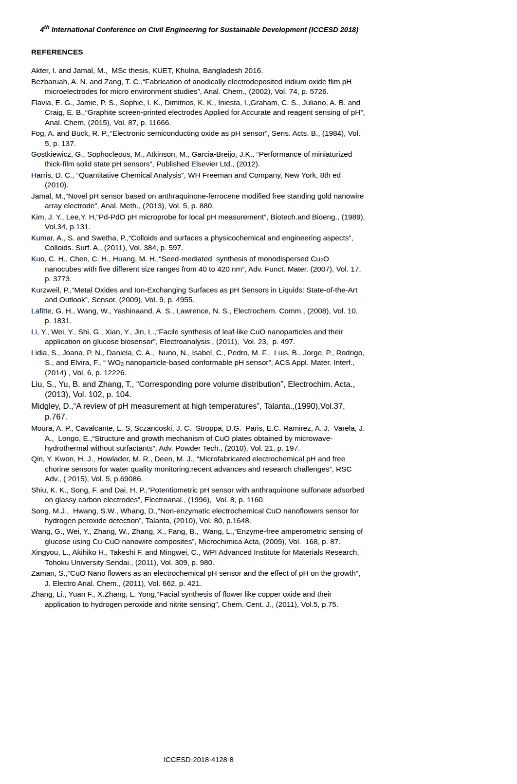4th International Conference on Civil Engineering for Sustainable Development (ICCESD 2018)
REFERENCES
Akter, I. and Jamal, M., MSc thesis, KUET, Khulna, Bangladesh 2016.
Bezbaruah, A. N. and Zang, T. C.,“Fabrication of anodically electrodeposited iridium oxide flim pH microelectrodes for micro environment studies”, Anal. Chem., (2002), Vol. 74, p. 5726.
Flavia, E. G., Jamie, P. S., Sophie, I. K., Dimitrios, K. K., Iniesta, I.,Graham, C. S., Juliano, A. B. and Craig, E. B.,“Graphite screen-printed electrodes Applied for Accurate and reagent sensing of pH”, Anal. Chem, (2015), Vol. 87, p. 11666.
Fog, A. and Buck, R. P.,“Electronic semiconducting oxide as pH sensor”, Sens. Acts. B., (1984), Vol. 5, p. 137.
Gostkiewicz, G., Sophocleous, M., Atkinson, M., Garcia-Breijo, J.K., “Performance of miniaturized thick-film solid state pH sensors”, Published Elsevier Ltd., (2012).
Harris, D. C., “Quantitative Chemical Analysis”, WH Freeman and Company, New York, 8th ed (2010).
Jamal, M.,“Novel pH sensor based on anthraquinone-ferrocene modified free standing gold nanowire array electrode”, Anal. Meth., (2013), Vol. 5, p. 880.
Kim, J. Y., Lee,Y. H,“Pd-PdO pH microprobe for local pH measurement”, Biotech.and Bioeng., (1989), Vol.34, p.131.
Kumar, A., S. and Swetha, P.,“Colloids and surfaces a physicochemical and engineering aspects”, Colloids. Surf. A., (2011), Vol. 384, p. 597.
Kuo, C. H., Chen, C. H., Huang, M. H.,“Seed-mediated synthesis of monodispersed Cu2O nanocubes with five different size ranges from 40 to 420 nm”, Adv. Funct. Mater. (2007), Vol. 17, p. 3773.
Kurzweil, P.,“Metal Oxides and Ion-Exchanging Surfaces as pH Sensors in Liquids: State-of-the-Art and Outlook”, Sensor, (2009), Vol. 9, p. 4955.
Lafitte, G. H., Wang, W., Yashinaand, A. S., Lawrence, N. S., Electrochem. Comm., (2008), Vol. 10, p. 1831.
Li, Y., Wei, Y., Shi, G., Xian, Y., Jin, L.,“Facile synthesis of leaf-like CuO nanoparticles and their application on glucose biosensor”, Electroanalysis , (2011), Vol. 23, p. 497.
Lidia, S., Joana, P. N., Daniela, C. A., Nuno, N., Isabel, C., Pedro, M. F., Luis, B., Jorge, P., Rodrigo, S., and Elvira, F., “ WO3 nanoparticle-based conformable pH sensor”, ACS Appl. Mater. Interf., (2014) , Vol. 6, p. 12226.
Liu, S., Yu, B. and Zhang, T., “Corresponding pore volume distribution”, Electrochim. Acta., (2013), Vol. 102, p. 104.
Midgley, D.,“A review of pH measurement at high temperatures”, Talanta.,(1990),Vol.37, p.767.
Moura, A. P., Cavalcante, L. S, Sczancoski, J. C. Stroppa, D.G. Paris, E.C. Ramirez, A. J. Varela, J. A., Longo, E.,“Structure and growth mechanism of CuO plates obtained by microwave-hydrothermal without surfactants”, Adv. Powder Tech., (2010), Vol. 21, p. 197.
Qin, Y. Kwon, H. J., Howlader, M. R., Deen, M. J., “Microfabricated electrochemical pH and free chorine sensors for water quality monitoring:recent advances and research challenges”, RSC Adv., ( 2015), Vol. 5, p.69086.
Shiu, K. K., Song, F. and Dai, H. P.,“Potentiometric pH sensor with anthraquinone sulfonate adsorbed on glassy carbon electrodes”, Electroanal., (1996), Vol. 8, p. 1160.
Song, M.J., Hwang, S.W., Whang, D.,“Non-enzymatic electrochemical CuO nanoflowers sensor for hydrogen peroxide detection”, Talanta, (2010), Vol. 80, p.1648.
Wang, G., Wei, Y., Zhang, W., Zhang, X., Fang, B., Wang, L.,“Enzyme-free amperometric sensing of glucose using Cu-CuO nanowire composites”, Microchimica Acta, (2009), Vol. 168, p. 87.
Xingyou, L., Akihiko H., Takeshi F. and Mingwei, C., WPI Advanced Institute for Materials Research, Tohoku University Sendai., (2011), Vol. 309, p. 980.
Zaman, S.,“CuO Nano flowers as an electrochemical pH sensor and the effect of pH on the growth”, J. Electro Anal. Chem., (2011), Vol. 662, p. 421.
Zhang, Li., Yuan F., X.Zhang, L. Yong,“Facial synthesis of flower like copper oxide and their application to hydrogen peroxide and nitrite sensing”, Chem. Cent. J., (2011), Vol.5, p.75.
ICCESD-2018-4128-8